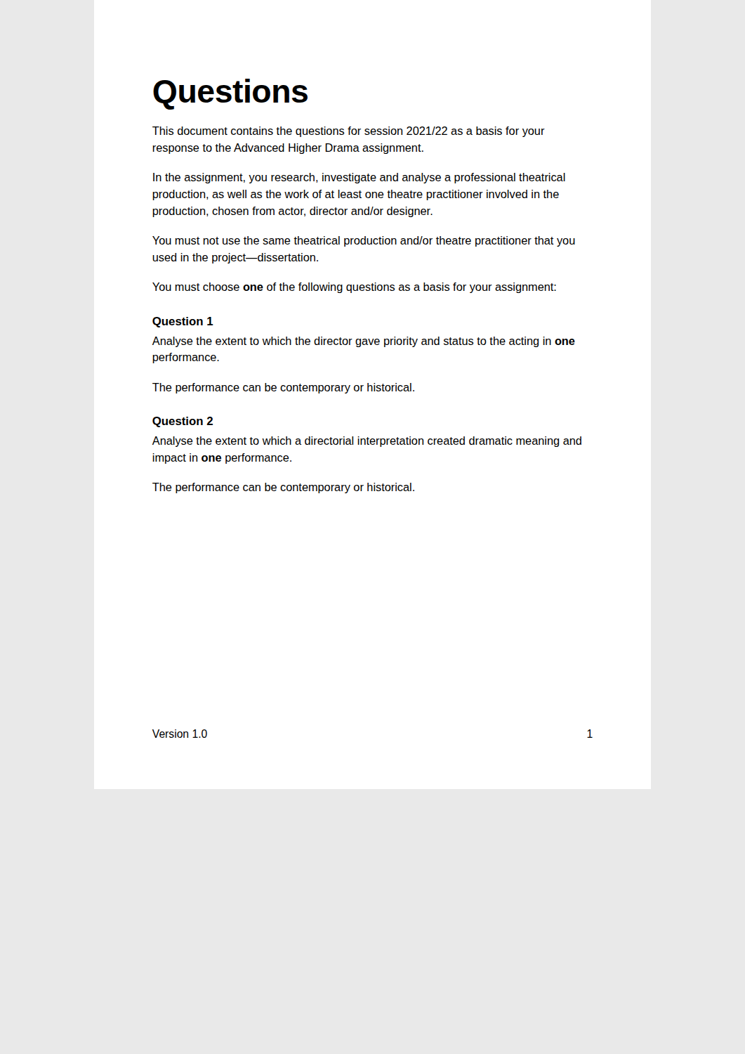Questions
This document contains the questions for session 2021/22 as a basis for your response to the Advanced Higher Drama assignment.
In the assignment, you research, investigate and analyse a professional theatrical production, as well as the work of at least one theatre practitioner involved in the production, chosen from actor, director and/or designer.
You must not use the same theatrical production and/or theatre practitioner that you used in the project—dissertation.
You must choose one of the following questions as a basis for your assignment:
Question 1
Analyse the extent to which the director gave priority and status to the acting in one performance.
The performance can be contemporary or historical.
Question 2
Analyse the extent to which a directorial interpretation created dramatic meaning and impact in one performance.
The performance can be contemporary or historical.
Version 1.0 1